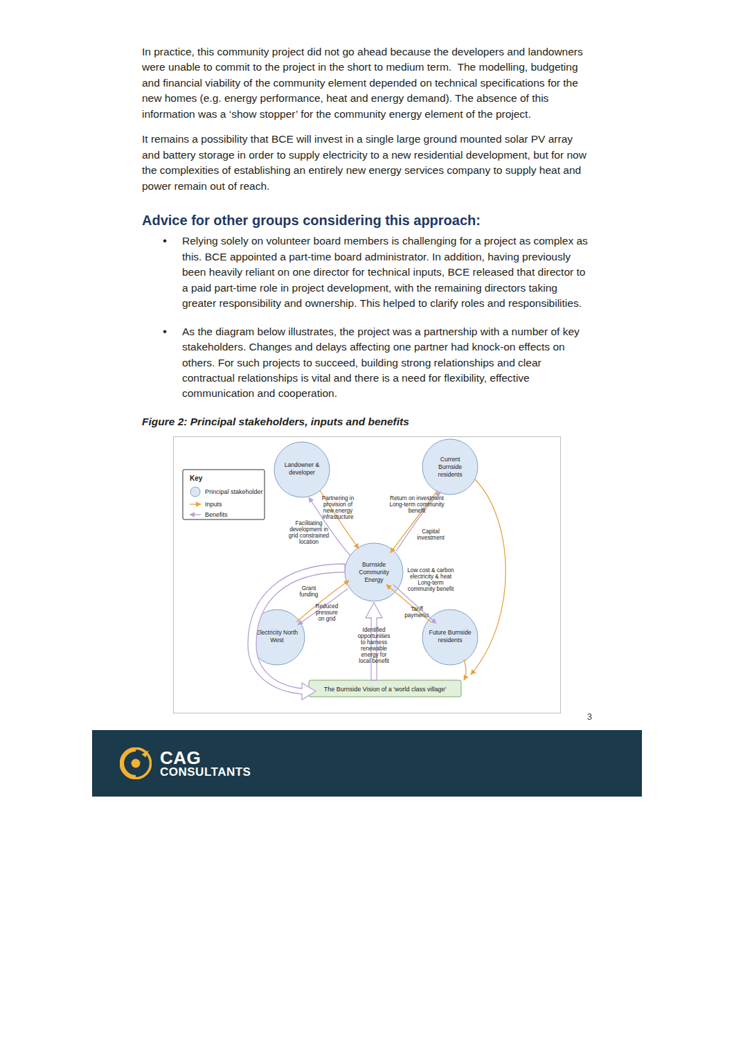In practice, this community project did not go ahead because the developers and landowners were unable to commit to the project in the short to medium term. The modelling, budgeting and financial viability of the community element depended on technical specifications for the new homes (e.g. energy performance, heat and energy demand). The absence of this information was a ‘show stopper’ for the community energy element of the project.
It remains a possibility that BCE will invest in a single large ground mounted solar PV array and battery storage in order to supply electricity to a new residential development, but for now the complexities of establishing an entirely new energy services company to supply heat and power remain out of reach.
Advice for other groups considering this approach:
Relying solely on volunteer board members is challenging for a project as complex as this. BCE appointed a part-time board administrator. In addition, having previously been heavily reliant on one director for technical inputs, BCE released that director to a paid part-time role in project development, with the remaining directors taking greater responsibility and ownership. This helped to clarify roles and responsibilities.
As the diagram below illustrates, the project was a partnership with a number of key stakeholders. Changes and delays affecting one partner had knock-on effects on others. For such projects to succeed, building strong relationships and clear contractual relationships is vital and there is a need for flexibility, effective communication and cooperation.
Figure 2: Principal stakeholders, inputs and benefits
Key Principal stakeholder Inputs Benefits Landowner & developer Current Burnside residents Burnside Community Energy Electricity North West Future Burnside residents The Burnside Vision of a 'world class village' Partnering in provision of new energy infrastucture Facilitating development in grid constrained location Capital investment Return on investment Long-term community benefit Grant funding Reduced pressure on grid Tariff payments Low cost & carbon electricity & heat Long-term community benefit Identified opportunities to harness renewable energy for local benefit
3
CAG CONSULTANTS